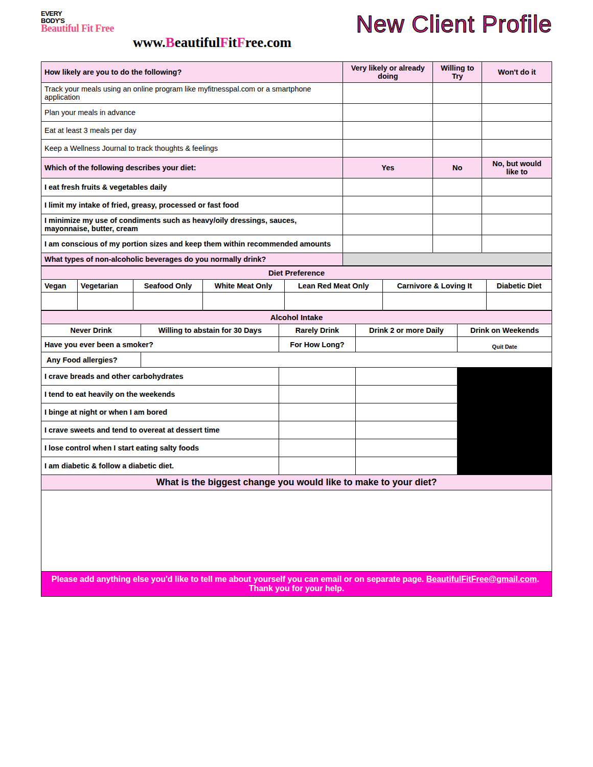EVERY BODY'S Beautiful Fit Free
www.BeautifulFitFree.com
New Client Profile
| How likely are you to do the following? | Very likely or already doing | Willing to Try | Won't do it |
| Track your meals using an online program like myfitnesspal.com or a smartphone application | | | |
| Plan your meals in advance | | | |
| Eat at least 3 meals per day | | | |
| Keep a Wellness Journal to track thoughts & feelings | | | |
| Which of the following describes your diet: | Yes | No | No, but would like to |
| I eat fresh fruits & vegetables daily | | | |
| I limit my intake of fried, greasy, processed or fast food | | | |
| I minimize my use of condiments such as heavy/oily dressings, sauces, mayonnaise, butter, cream | | | |
| I am conscious of my portion sizes and keep them within recommended amounts | | | |
| What types of non-alcoholic beverages do you normally drink? | |
| Diet Preference |
| Vegan | Vegetarian | Seafood Only | White Meat Only | Lean Red Meat Only | Carnivore & Loving It | Diabetic Diet |
| Alcohol Intake |
| Never Drink | Willing to abstain for 30 Days | Rarely Drink | Drink 2 or more Daily | Drink on Weekends |
| Have you ever been a smoker? | For How Long? | | Quit Date |
| Any Food allergies? | |
| I crave breads and other carbohydrates | | | |
| I tend to eat heavily on the weekends | | | |
| I binge at night or when I am bored | | | |
| I crave sweets and tend to overeat at dessert time | | | |
| I lose control when I start eating salty foods | | | |
| I am diabetic & follow a diabetic diet. | | | |
| What is the biggest change you would like to make to your diet? |
Please add anything else you'd like to tell me about yourself you can email or on separate page. BeautifulFitFree@gmail.com. Thank you for your help.